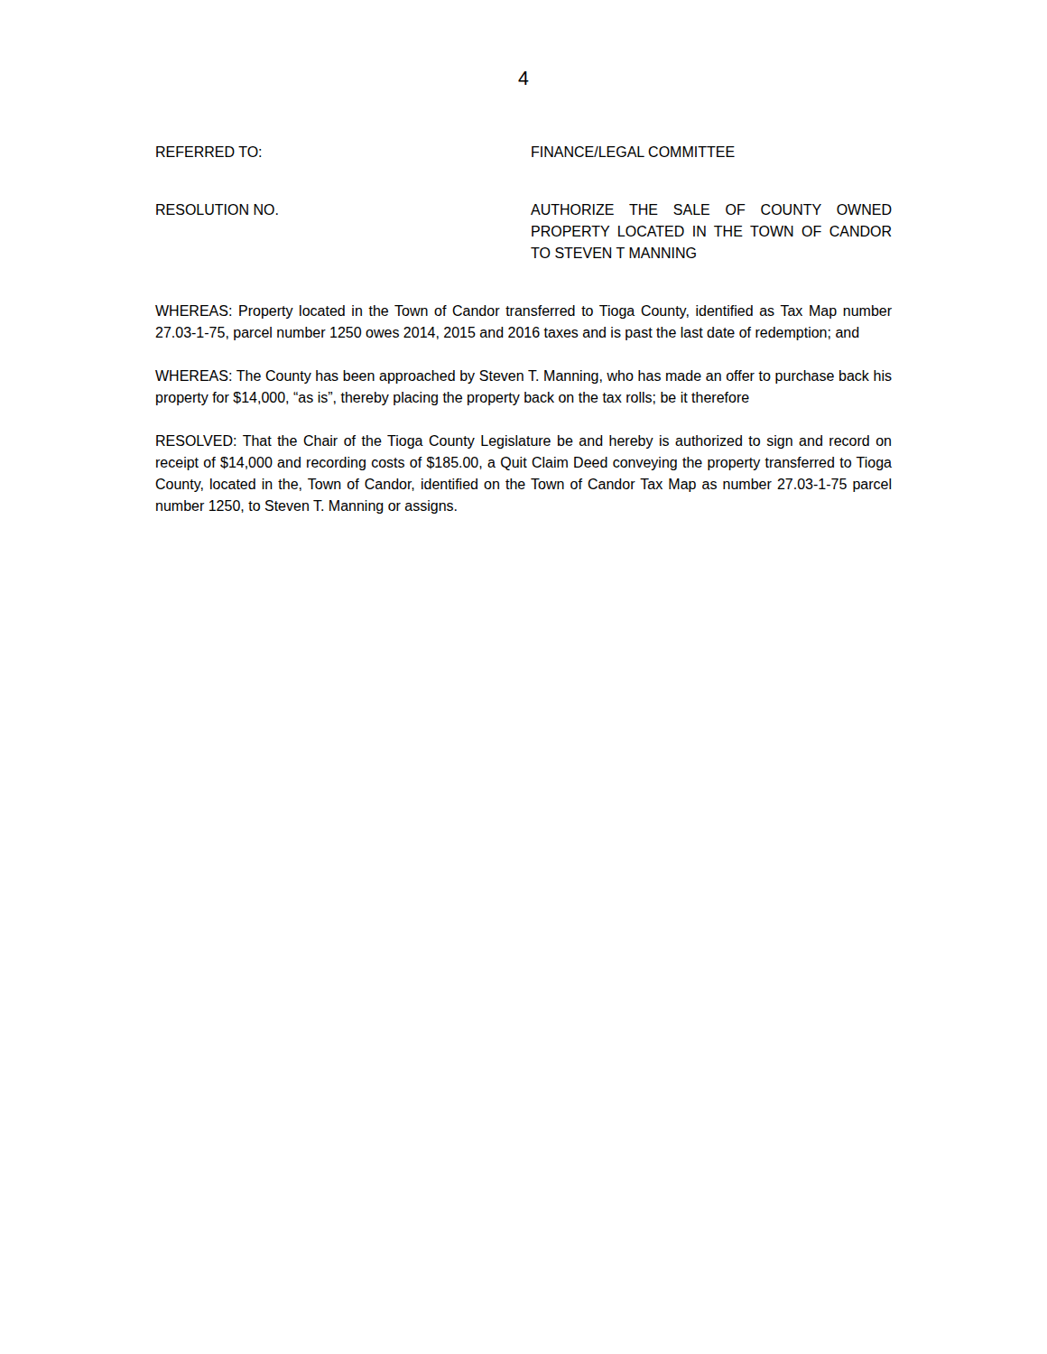4
REFERRED TO:
FINANCE/LEGAL COMMITTEE
RESOLUTION NO.
AUTHORIZE THE SALE OF COUNTY OWNED PROPERTY LOCATED IN THE TOWN OF CANDOR TO STEVEN T MANNING
WHEREAS: Property located in the Town of Candor transferred to Tioga County, identified as Tax Map number 27.03-1-75, parcel number 1250 owes 2014, 2015 and 2016 taxes and is past the last date of redemption; and
WHEREAS: The County has been approached by Steven T. Manning, who has made an offer to purchase back his property for $14,000, “as is”, thereby placing the property back on the tax rolls; be it therefore
RESOLVED: That the Chair of the Tioga County Legislature be and hereby is authorized to sign and record on receipt of $14,000 and recording costs of $185.00, a Quit Claim Deed conveying the property transferred to Tioga County, located in the, Town of Candor, identified on the Town of Candor Tax Map as number 27.03-1-75 parcel number 1250, to Steven T. Manning or assigns.